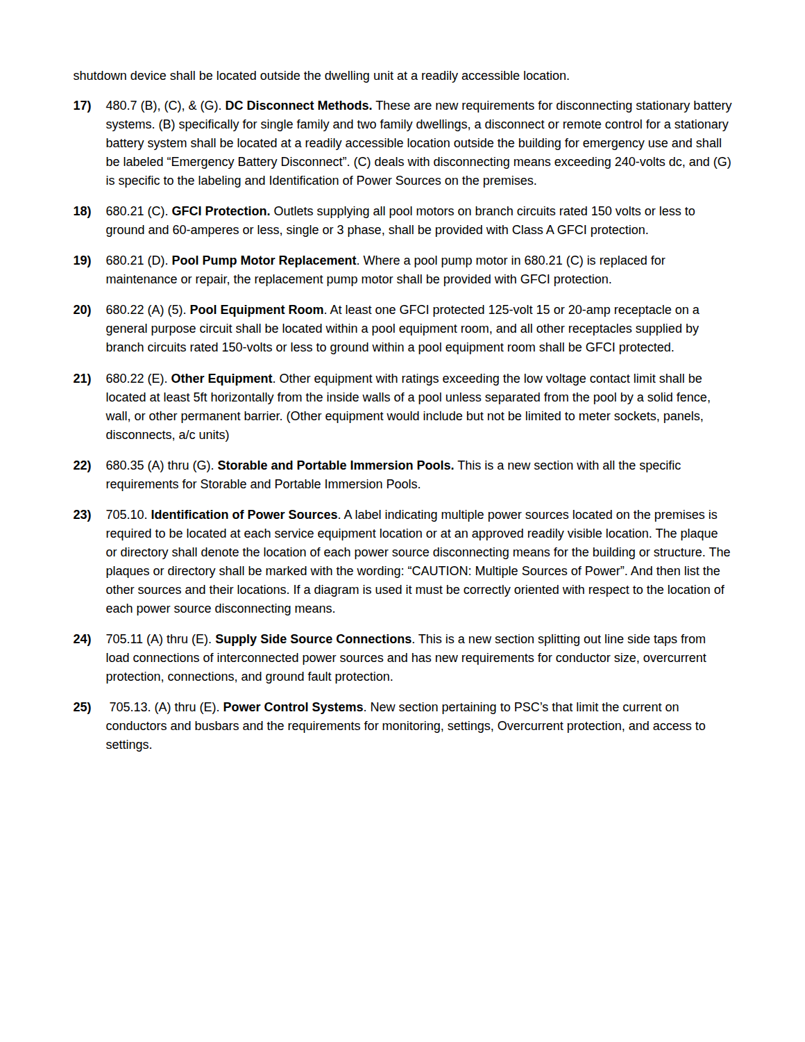shutdown device shall be located outside the dwelling unit at a readily accessible location.
17) 480.7 (B), (C), & (G). DC Disconnect Methods. These are new requirements for disconnecting stationary battery systems. (B) specifically for single family and two family dwellings, a disconnect or remote control for a stationary battery system shall be located at a readily accessible location outside the building for emergency use and shall be labeled “Emergency Battery Disconnect”. (C) deals with disconnecting means exceeding 240-volts dc, and (G) is specific to the labeling and Identification of Power Sources on the premises.
18) 680.21 (C). GFCI Protection. Outlets supplying all pool motors on branch circuits rated 150 volts or less to ground and 60-amperes or less, single or 3 phase, shall be provided with Class A GFCI protection.
19) 680.21 (D). Pool Pump Motor Replacement. Where a pool pump motor in 680.21 (C) is replaced for maintenance or repair, the replacement pump motor shall be provided with GFCI protection.
20) 680.22 (A) (5). Pool Equipment Room. At least one GFCI protected 125-volt 15 or 20-amp receptacle on a general purpose circuit shall be located within a pool equipment room, and all other receptacles supplied by branch circuits rated 150-volts or less to ground within a pool equipment room shall be GFCI protected.
21) 680.22 (E). Other Equipment. Other equipment with ratings exceeding the low voltage contact limit shall be located at least 5ft horizontally from the inside walls of a pool unless separated from the pool by a solid fence, wall, or other permanent barrier. (Other equipment would include but not be limited to meter sockets, panels, disconnects, a/c units)
22) 680.35 (A) thru (G). Storable and Portable Immersion Pools. This is a new section with all the specific requirements for Storable and Portable Immersion Pools.
23) 705.10. Identification of Power Sources. A label indicating multiple power sources located on the premises is required to be located at each service equipment location or at an approved readily visible location. The plaque or directory shall denote the location of each power source disconnecting means for the building or structure. The plaques or directory shall be marked with the wording: “CAUTION: Multiple Sources of Power”. And then list the other sources and their locations. If a diagram is used it must be correctly oriented with respect to the location of each power source disconnecting means.
24) 705.11 (A) thru (E). Supply Side Source Connections. This is a new section splitting out line side taps from load connections of interconnected power sources and has new requirements for conductor size, overcurrent protection, connections, and ground fault protection.
25) 705.13. (A) thru (E). Power Control Systems. New section pertaining to PSC’s that limit the current on conductors and busbars and the requirements for monitoring, settings, Overcurrent protection, and access to settings.